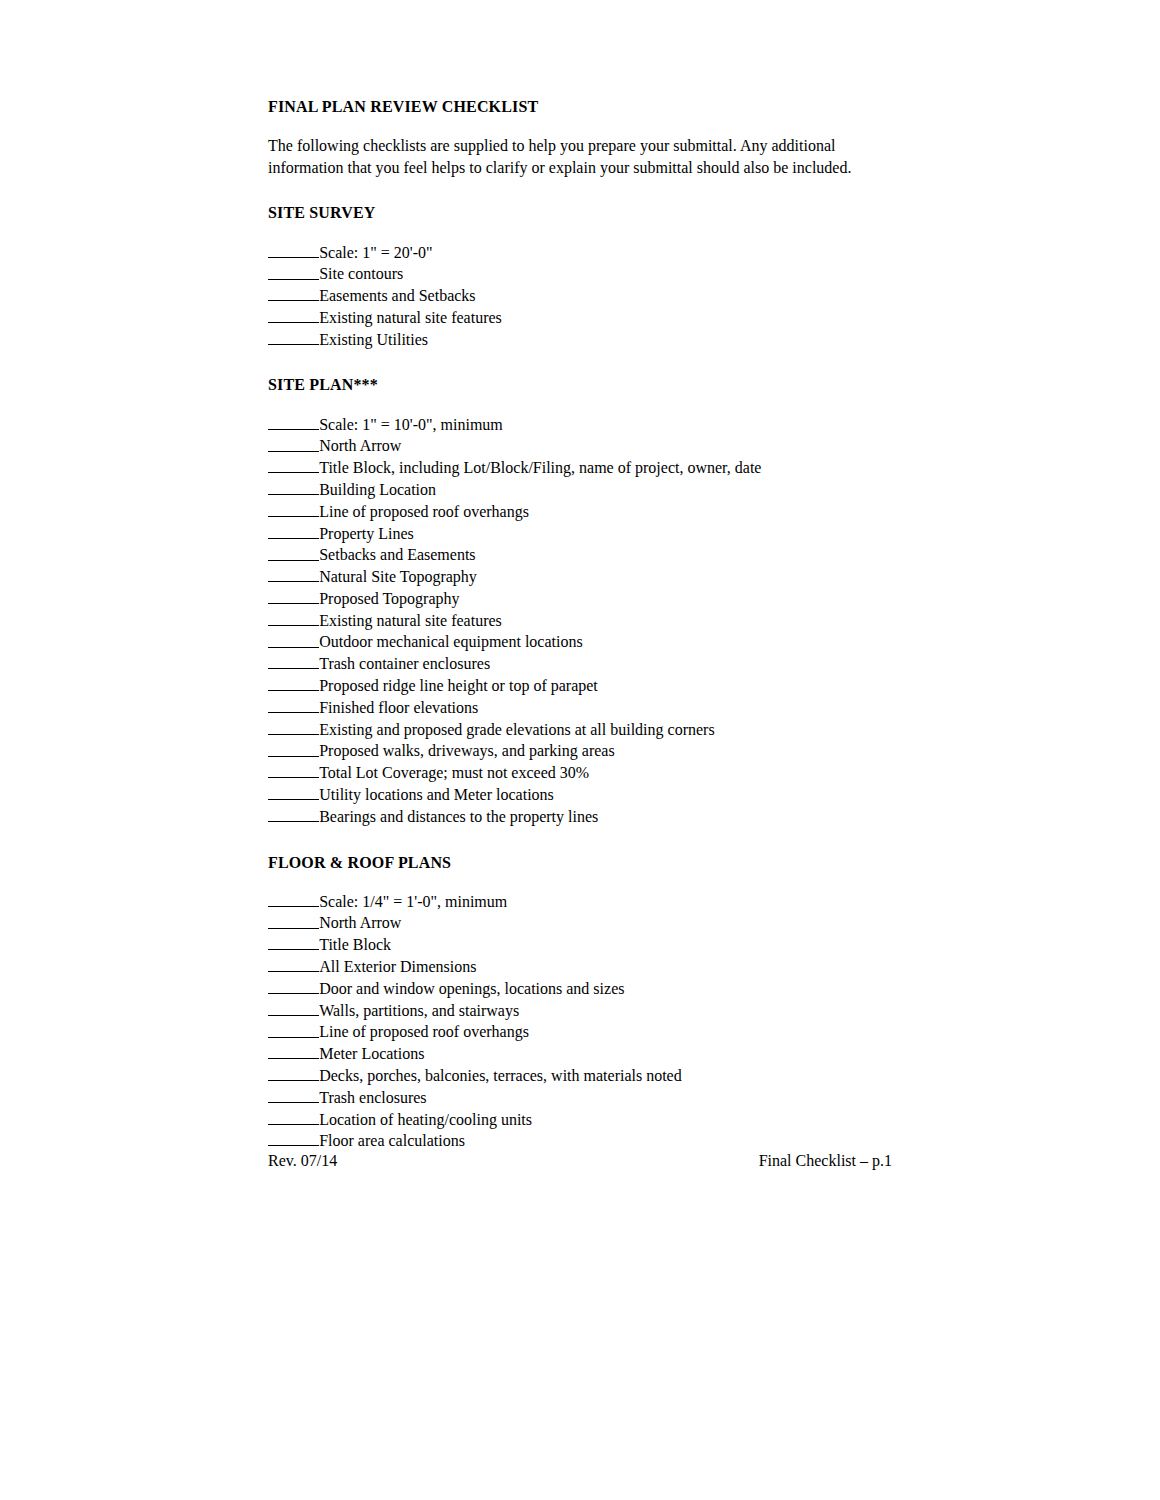FINAL PLAN REVIEW CHECKLIST
The following checklists are supplied to help you prepare your submittal. Any additional information that you feel helps to clarify or explain your submittal should also be included.
SITE SURVEY
Scale: 1" = 20'-0"
Site contours
Easements and Setbacks
Existing natural site features
Existing Utilities
SITE PLAN***
Scale: 1" = 10'-0", minimum
North Arrow
Title Block, including Lot/Block/Filing, name of project, owner, date
Building Location
Line of proposed roof overhangs
Property Lines
Setbacks and Easements
Natural Site Topography
Proposed Topography
Existing natural site features
Outdoor mechanical equipment locations
Trash container enclosures
Proposed ridge line height or top of parapet
Finished floor elevations
Existing and proposed grade elevations at all building corners
Proposed walks, driveways, and parking areas
Total Lot Coverage; must not exceed 30%
Utility locations and Meter locations
Bearings and distances to the property lines
FLOOR & ROOF PLANS
Scale: 1/4" = 1'-0", minimum
North Arrow
Title Block
All Exterior Dimensions
Door and window openings, locations and sizes
Walls, partitions, and stairways
Line of proposed roof overhangs
Meter Locations
Decks, porches, balconies, terraces, with materials noted
Trash enclosures
Location of heating/cooling units
Floor area calculations
Rev. 07/14 Final Checklist – p.1